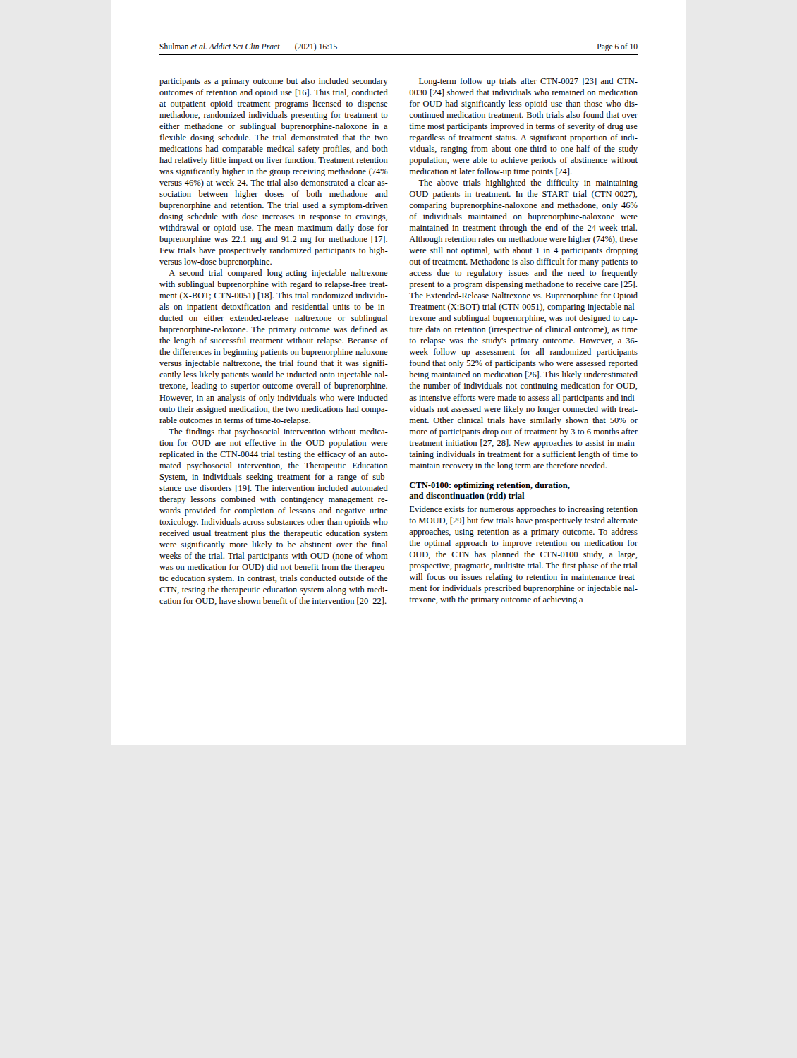Shulman et al. Addict Sci Clin Pract(2021) 16:15
Page 6 of 10
participants as a primary outcome but also included secondary outcomes of retention and opioid use [16]. This trial, conducted at outpatient opioid treatment programs licensed to dispense methadone, randomized individuals presenting for treatment to either methadone or sublingual buprenorphine-naloxone in a flexible dosing schedule. The trial demonstrated that the two medications had comparable medical safety profiles, and both had relatively little impact on liver function. Treatment retention was significantly higher in the group receiving methadone (74% versus 46%) at week 24. The trial also demonstrated a clear association between higher doses of both methadone and buprenorphine and retention. The trial used a symptom-driven dosing schedule with dose increases in response to cravings, withdrawal or opioid use. The mean maximum daily dose for buprenorphine was 22.1 mg and 91.2 mg for methadone [17]. Few trials have prospectively randomized participants to high- versus low-dose buprenorphine.
A second trial compared long-acting injectable naltrexone with sublingual buprenorphine with regard to relapse-free treatment (X-BOT; CTN-0051) [18]. This trial randomized individuals on inpatient detoxification and residential units to be inducted on either extended-release naltrexone or sublingual buprenorphine-naloxone. The primary outcome was defined as the length of successful treatment without relapse. Because of the differences in beginning patients on buprenorphine-naloxone versus injectable naltrexone, the trial found that it was significantly less likely patients would be inducted onto injectable naltrexone, leading to superior outcome overall of buprenorphine. However, in an analysis of only individuals who were inducted onto their assigned medication, the two medications had comparable outcomes in terms of time-to-relapse.
The findings that psychosocial intervention without medication for OUD are not effective in the OUD population were replicated in the CTN-0044 trial testing the efficacy of an automated psychosocial intervention, the Therapeutic Education System, in individuals seeking treatment for a range of substance use disorders [19]. The intervention included automated therapy lessons combined with contingency management rewards provided for completion of lessons and negative urine toxicology. Individuals across substances other than opioids who received usual treatment plus the therapeutic education system were significantly more likely to be abstinent over the final weeks of the trial. Trial participants with OUD (none of whom was on medication for OUD) did not benefit from the therapeutic education system. In contrast, trials conducted outside of the CTN, testing the therapeutic education system along with medication for OUD, have shown benefit of the intervention [20–22].
Long-term follow up trials after CTN-0027 [23] and CTN-0030 [24] showed that individuals who remained on medication for OUD had significantly less opioid use than those who discontinued medication treatment. Both trials also found that over time most participants improved in terms of severity of drug use regardless of treatment status. A significant proportion of individuals, ranging from about one-third to one-half of the study population, were able to achieve periods of abstinence without medication at later follow-up time points [24].
The above trials highlighted the difficulty in maintaining OUD patients in treatment. In the START trial (CTN-0027), comparing buprenorphine-naloxone and methadone, only 46% of individuals maintained on buprenorphine-naloxone were maintained in treatment through the end of the 24-week trial. Although retention rates on methadone were higher (74%), these were still not optimal, with about 1 in 4 participants dropping out of treatment. Methadone is also difficult for many patients to access due to regulatory issues and the need to frequently present to a program dispensing methadone to receive care [25]. The Extended-Release Naltrexone vs. Buprenorphine for Opioid Treatment (X:BOT) trial (CTN-0051), comparing injectable naltrexone and sublingual buprenorphine, was not designed to capture data on retention (irrespective of clinical outcome), as time to relapse was the study's primary outcome. However, a 36-week follow up assessment for all randomized participants found that only 52% of participants who were assessed reported being maintained on medication [26]. This likely underestimated the number of individuals not continuing medication for OUD, as intensive efforts were made to assess all participants and individuals not assessed were likely no longer connected with treatment. Other clinical trials have similarly shown that 50% or more of participants drop out of treatment by 3 to 6 months after treatment initiation [27, 28]. New approaches to assist in maintaining individuals in treatment for a sufficient length of time to maintain recovery in the long term are therefore needed.
CTN-0100: optimizing retention, duration,
and discontinuation (rdd) trial
Evidence exists for numerous approaches to increasing retention to MOUD, [29] but few trials have prospectively tested alternate approaches, using retention as a primary outcome. To address the optimal approach to improve retention on medication for OUD, the CTN has planned the CTN-0100 study, a large, prospective, pragmatic, multisite trial. The first phase of the trial will focus on issues relating to retention in maintenance treatment for individuals prescribed buprenorphine or injectable naltrexone, with the primary outcome of achieving a